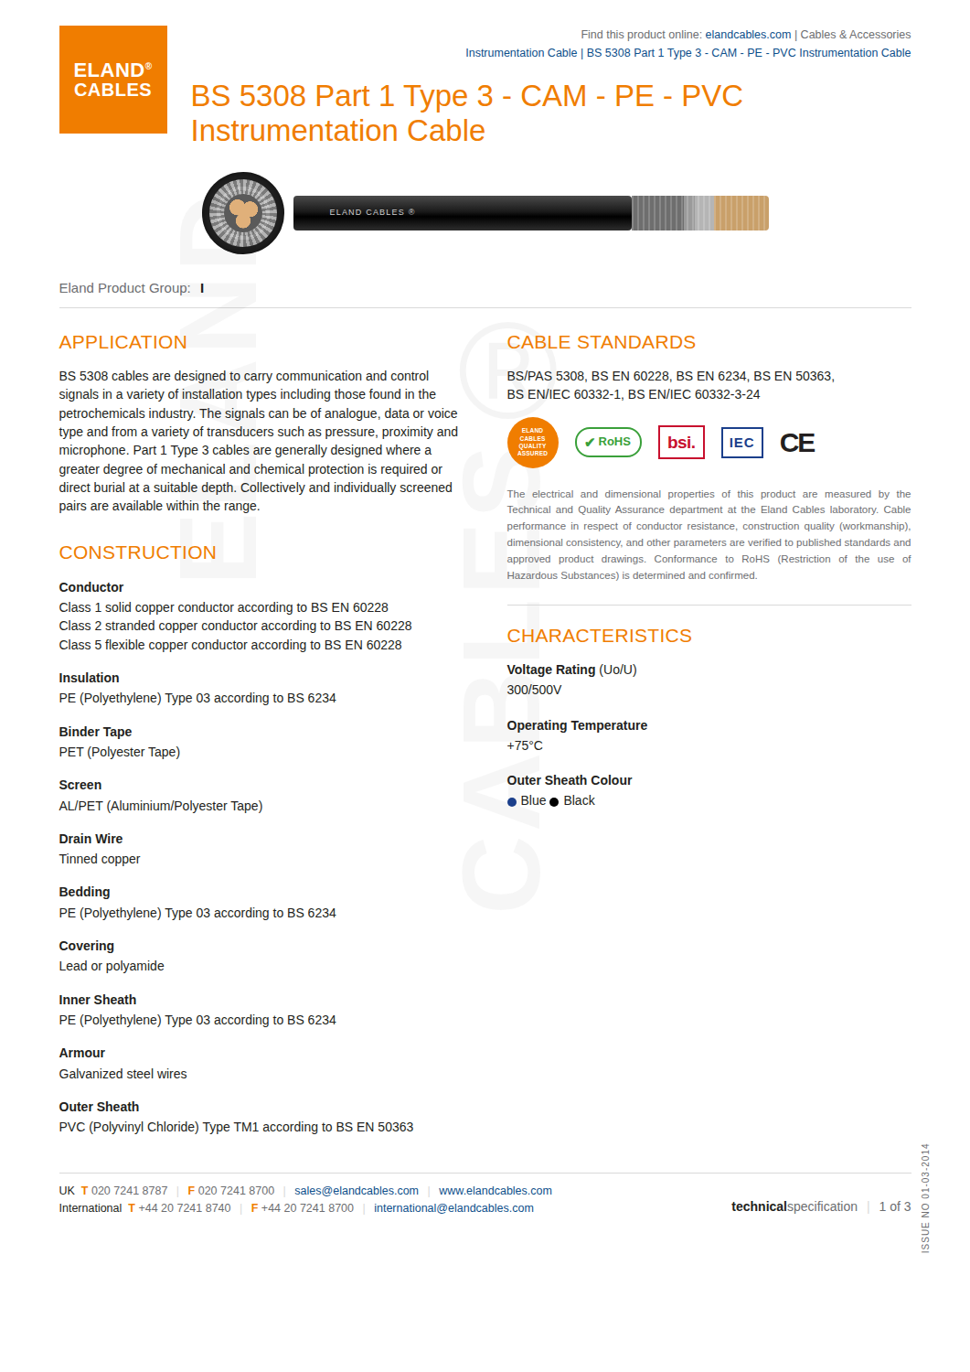®
ELAND
CABLES
ELAND®
CABLES
Find this product online: elandcables.com | Cables & Accessories
Instrumentation Cable | BS 5308 Part 1 Type 3 - CAM - PE - PVC Instrumentation Cable
BS 5308 Part 1 Type 3 - CAM - PE - PVC
Instrumentation Cable
ELAND CABLES ®
Eland Product Group: I
APPLICATION
BS 5308 cables are designed to carry communication and control signals in a variety of installation types including those found in the petrochemicals industry. The signals can be of analogue, data or voice type and from a variety of transducers such as pressure, proximity and microphone. Part 1 Type 3 cables are generally designed where a greater degree of mechanical and chemical protection is required or direct burial at a suitable depth. Collectively and individually screened pairs are available within the range.
CONSTRUCTION
Conductor
Class 1 solid copper conductor according to BS EN 60228
Class 2 stranded copper conductor according to BS EN 60228
Class 5 flexible copper conductor according to BS EN 60228
Insulation
PE (Polyethylene) Type 03 according to BS 6234
Binder Tape
PET (Polyester Tape)
Screen
AL/PET (Aluminium/Polyester Tape)
Drain Wire
Tinned copper
Bedding
PE (Polyethylene) Type 03 according to BS 6234
Covering
Lead or polyamide
Inner Sheath
PE (Polyethylene) Type 03 according to BS 6234
Armour
Galvanized steel wires
Outer Sheath
PVC (Polyvinyl Chloride) Type TM1 according to BS EN 50363
CABLE STANDARDS
BS/PAS 5308, BS EN 60228, BS EN 6234, BS EN 50363,
BS EN/IEC 60332-1, BS EN/IEC 60332-3-24
ELAND CABLES
QUALITY
ASSURED
✔RoHS
bsi.
IEC
CE
The electrical and dimensional properties of this product are measured by the Technical and Quality Assurance department at the Eland Cables laboratory. Cable performance in respect of conductor resistance, construction quality (workmanship), dimensional consistency, and other parameters are verified to published standards and approved product drawings. Conformance to RoHS (Restriction of the use of Hazardous Substances) is determined and confirmed.
CHARACTERISTICS
Voltage Rating (Uo/U)
300/500V
Operating Temperature
+75°C
Outer Sheath Colour
Blue Black
ISSUE NO 01-03-2014
UK T 020 7241 8787 | F 020 7241 8700 | sales@elandcables.com | www.elandcables.com
International T +44 20 7241 8740 | F +44 20 7241 8700 | international@elandcables.com
technicalspecification | 1 of 3